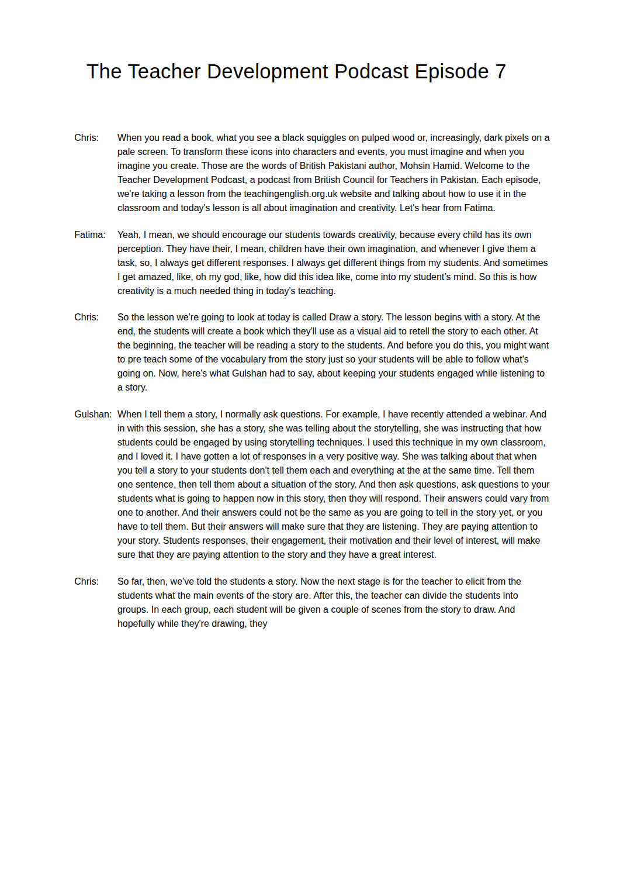The Teacher Development Podcast Episode 7
Chris:
When you read a book, what you see a black squiggles on pulped wood or, increasingly, dark pixels on a pale screen. To transform these icons into characters and events, you must imagine and when you imagine you create. Those are the words of British Pakistani author, Mohsin Hamid. Welcome to the Teacher Development Podcast, a podcast from British Council for Teachers in Pakistan. Each episode, we're taking a lesson from the teachingenglish.org.uk website and talking about how to use it in the classroom and today's lesson is all about imagination and creativity. Let's hear from Fatima.
Fatima:
Yeah, I mean, we should encourage our students towards creativity, because every child has its own perception. They have their, I mean, children have their own imagination, and whenever I give them a task, so, I always get different responses. I always get different things from my students. And sometimes I get amazed, like, oh my god, like, how did this idea like, come into my student’s mind. So this is how creativity is a much needed thing in today's teaching.
Chris:
So the lesson we're going to look at today is called Draw a story. The lesson begins with a story. At the end, the students will create a book which they'll use as a visual aid to retell the story to each other. At the beginning, the teacher will be reading a story to the students. And before you do this, you might want to pre teach some of the vocabulary from the story just so your students will be able to follow what's going on. Now, here's what Gulshan had to say, about keeping your students engaged while listening to a story.
Gulshan:
When I tell them a story, I normally ask questions. For example, I have recently attended a webinar. And in with this session, she has a story, she was telling about the storytelling, she was instructing that how students could be engaged by using storytelling techniques. I used this technique in my own classroom, and I loved it. I have gotten a lot of responses in a very positive way. She was talking about that when you tell a story to your students don't tell them each and everything at the at the same time. Tell them one sentence, then tell them about a situation of the story. And then ask questions, ask questions to your students what is going to happen now in this story, then they will respond. Their answers could vary from one to another. And their answers could not be the same as you are going to tell in the story yet, or you have to tell them. But their answers will make sure that they are listening. They are paying attention to your story. Students responses, their engagement, their motivation and their level of interest, will make sure that they are paying attention to the story and they have a great interest.
Chris:
So far, then, we've told the students a story. Now the next stage is for the teacher to elicit from the students what the main events of the story are. After this, the teacher can divide the students into groups. In each group, each student will be given a couple of scenes from the story to draw. And hopefully while they're drawing, they